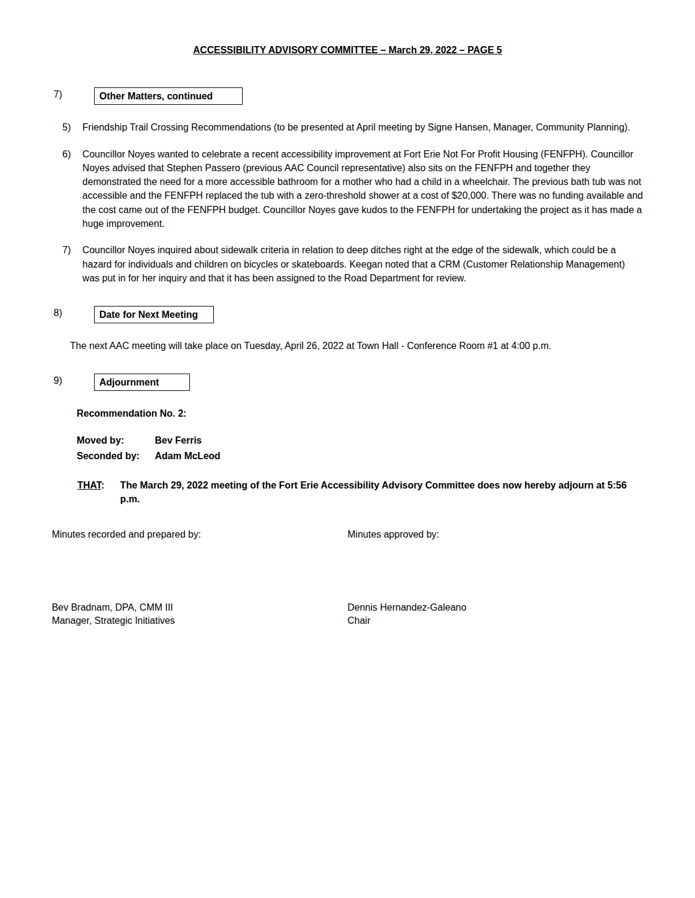ACCESSIBILITY ADVISORY COMMITTEE – March 29, 2022 – PAGE 5
7)
Other Matters, continued
5) Friendship Trail Crossing Recommendations (to be presented at April meeting by Signe Hansen, Manager, Community Planning).
6) Councillor Noyes wanted to celebrate a recent accessibility improvement at Fort Erie Not For Profit Housing (FENFPH). Councillor Noyes advised that Stephen Passero (previous AAC Council representative) also sits on the FENFPH and together they demonstrated the need for a more accessible bathroom for a mother who had a child in a wheelchair. The previous bath tub was not accessible and the FENFPH replaced the tub with a zero-threshold shower at a cost of $20,000. There was no funding available and the cost came out of the FENFPH budget. Councillor Noyes gave kudos to the FENFPH for undertaking the project as it has made a huge improvement.
7) Councillor Noyes inquired about sidewalk criteria in relation to deep ditches right at the edge of the sidewalk, which could be a hazard for individuals and children on bicycles or skateboards. Keegan noted that a CRM (Customer Relationship Management) was put in for her inquiry and that it has been assigned to the Road Department for review.
8)
Date for Next Meeting
The next AAC meeting will take place on Tuesday, April 26, 2022 at Town Hall - Conference Room #1 at 4:00 p.m.
9)
Adjournment
Recommendation No. 2:
| Moved by: | Bev Ferris |
| Seconded by: | Adam McLeod |
| THAT : | The March 29, 2022 meeting of the Fort Erie Accessibility Advisory Committee does now hereby adjourn at 5:56 p.m. |
| Minutes recorded and prepared by: | Minutes approved by: |
| Bev Bradnam, DPA, CMM III Manager, Strategic Initiatives | Dennis Hernandez-Galeano Chair |